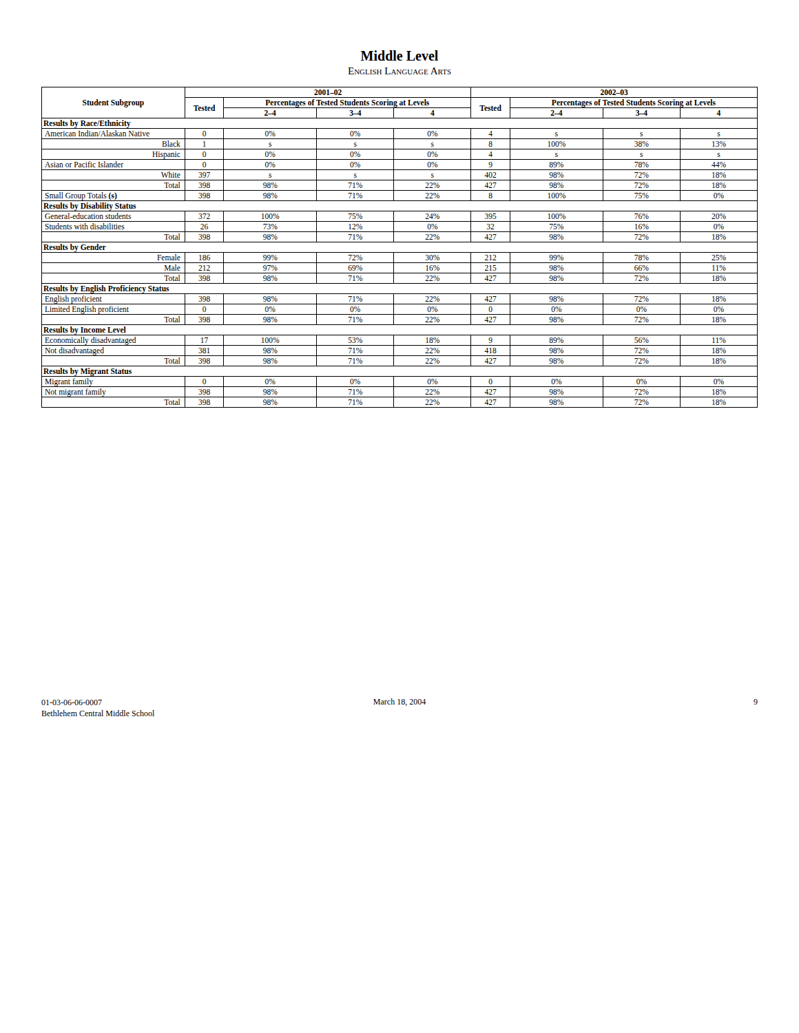Middle Level
English Language Arts
| Student Subgroup | 2001–02 | 2002–03 |
| --- | --- | --- |
| Tested | Percentages of Tested Students Scoring at Levels | Tested | Percentages of Tested Students Scoring at Levels |
| 2–4 | 3–4 | 4 | 2–4 | 3–4 | 4 |
| Results by Race/Ethnicity |
| American Indian/Alaskan Native | 0 | 0% | 0% | 0% | 4 | s | s | s |
| Black | 1 | s | s | s | 8 | 100% | 38% | 13% |
| Hispanic | 0 | 0% | 0% | 0% | 4 | s | s | s |
| Asian or Pacific Islander | 0 | 0% | 0% | 0% | 9 | 89% | 78% | 44% |
| White | 397 | s | s | s | 402 | 98% | 72% | 18% |
| Total | 398 | 98% | 71% | 22% | 427 | 98% | 72% | 18% |
| Small Group Totals (s) | 398 | 98% | 71% | 22% | 8 | 100% | 75% | 0% |
| Results by Disability Status |
| General-education students | 372 | 100% | 75% | 24% | 395 | 100% | 76% | 20% |
| Students with disabilities | 26 | 73% | 12% | 0% | 32 | 75% | 16% | 0% |
| Total | 398 | 98% | 71% | 22% | 427 | 98% | 72% | 18% |
| Results by Gender |
| Female | 186 | 99% | 72% | 30% | 212 | 99% | 78% | 25% |
| Male | 212 | 97% | 69% | 16% | 215 | 98% | 66% | 11% |
| Total | 398 | 98% | 71% | 22% | 427 | 98% | 72% | 18% |
| Results by English Proficiency Status |
| English proficient | 398 | 98% | 71% | 22% | 427 | 98% | 72% | 18% |
| Limited English proficient | 0 | 0% | 0% | 0% | 0 | 0% | 0% | 0% |
| Total | 398 | 98% | 71% | 22% | 427 | 98% | 72% | 18% |
| Results by Income Level |
| Economically disadvantaged | 17 | 100% | 53% | 18% | 9 | 89% | 56% | 11% |
| Not disadvantaged | 381 | 98% | 71% | 22% | 418 | 98% | 72% | 18% |
| Total | 398 | 98% | 71% | 22% | 427 | 98% | 72% | 18% |
| Results by Migrant Status |
| Migrant family | 0 | 0% | 0% | 0% | 0 | 0% | 0% | 0% |
| Not migrant family | 398 | 98% | 71% | 22% | 427 | 98% | 72% | 18% |
| Total | 398 | 98% | 71% | 22% | 427 | 98% | 72% | 18% |
01-03-06-06-0007
Bethlehem Central Middle School
March 18, 2004
9